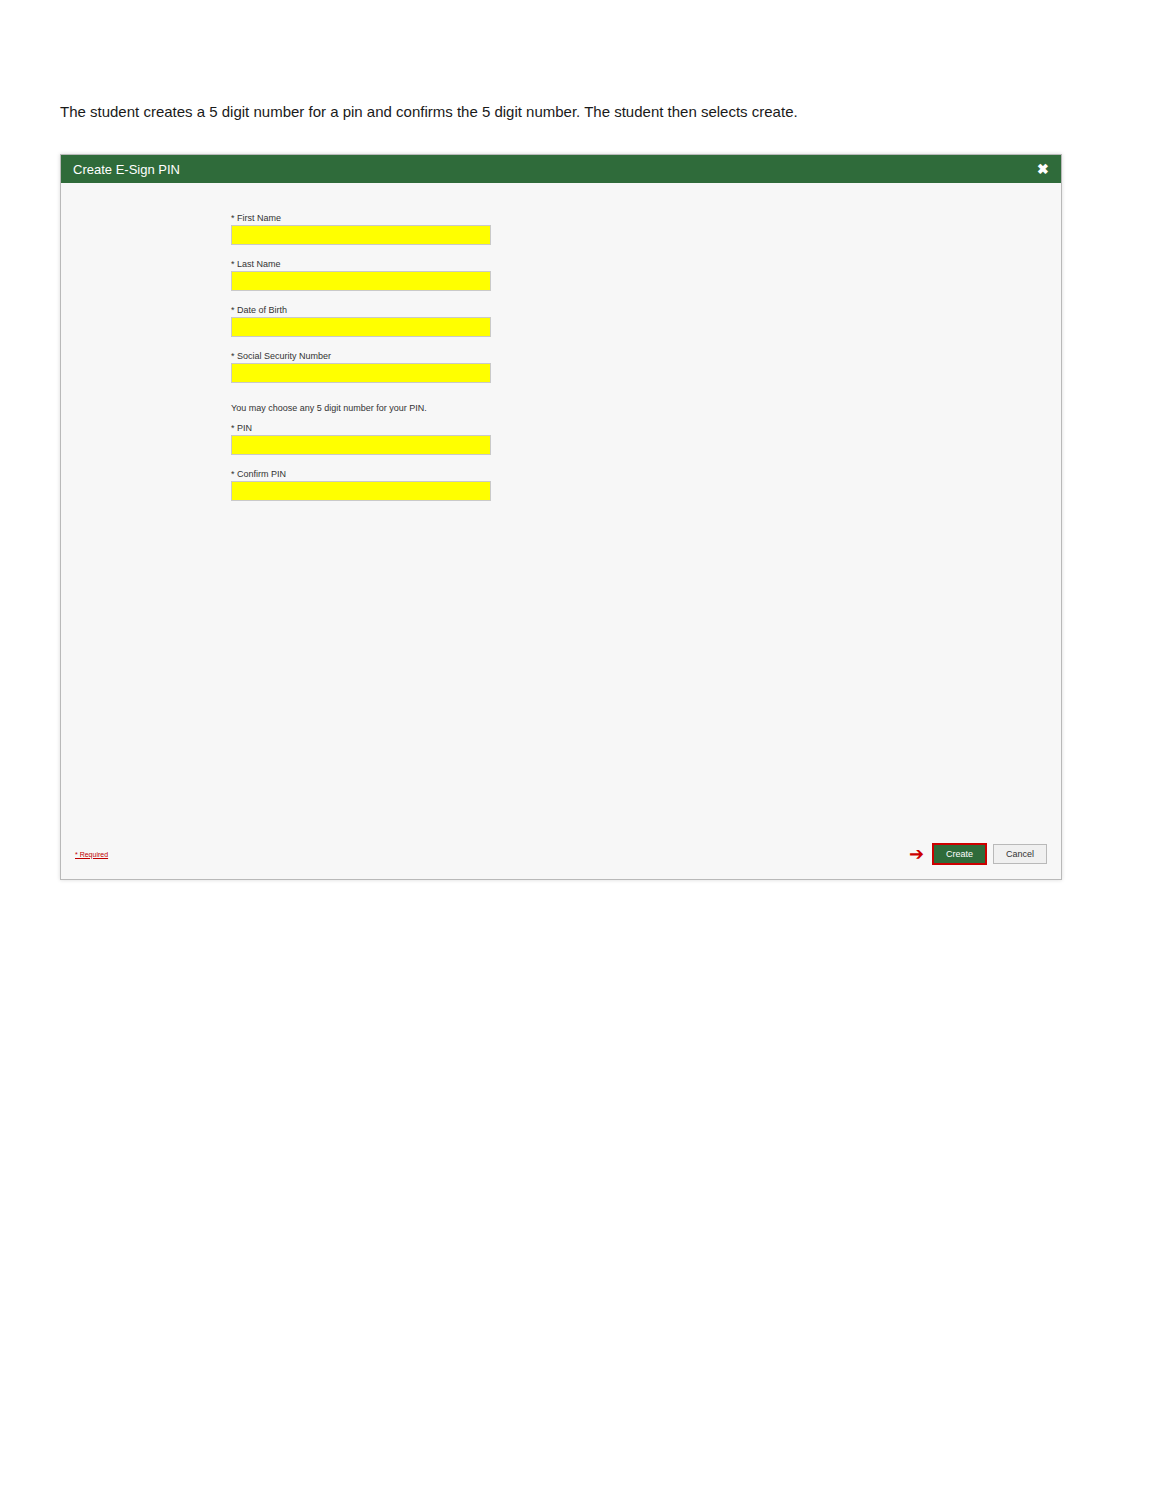The student creates a 5 digit number for a pin and confirms the 5 digit number. The student then selects create.
Create E-Sign PIN ✖
* First Name * Last Name * Date of Birth * Social Security Number
You may choose any 5 digit number for your PIN.
* PIN * Confirm PIN
* Required
➔ Create Cancel